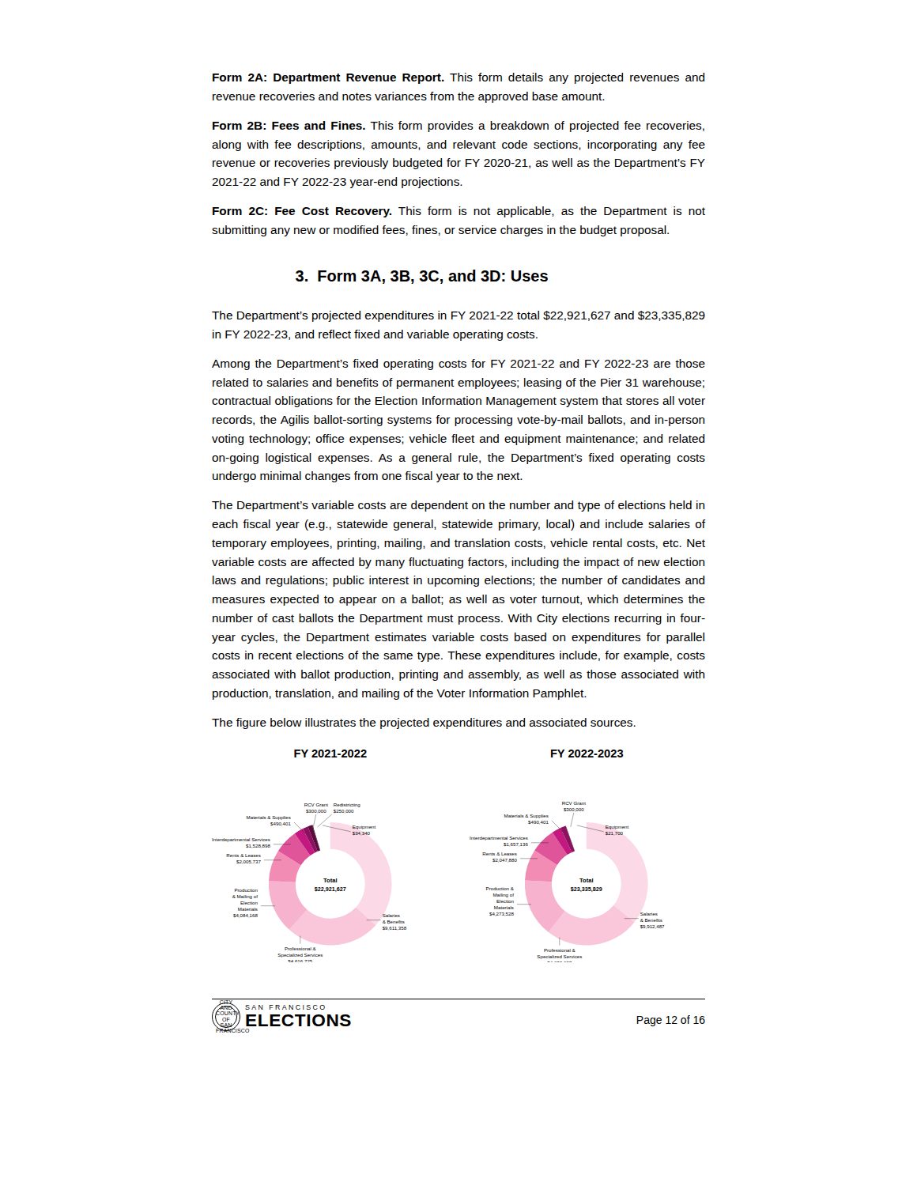Form 2A: Department Revenue Report. This form details any projected revenues and revenue recoveries and notes variances from the approved base amount.
Form 2B: Fees and Fines. This form provides a breakdown of projected fee recoveries, along with fee descriptions, amounts, and relevant code sections, incorporating any fee revenue or recoveries previously budgeted for FY 2020-21, as well as the Department’s FY 2021-22 and FY 2022-23 year-end projections.
Form 2C: Fee Cost Recovery. This form is not applicable, as the Department is not submitting any new or modified fees, fines, or service charges in the budget proposal.
3. Form 3A, 3B, 3C, and 3D: Uses
The Department’s projected expenditures in FY 2021-22 total $22,921,627 and $23,335,829 in FY 2022-23, and reflect fixed and variable operating costs.
Among the Department’s fixed operating costs for FY 2021-22 and FY 2022-23 are those related to salaries and benefits of permanent employees; leasing of the Pier 31 warehouse; contractual obligations for the Election Information Management system that stores all voter records, the Agilis ballot-sorting systems for processing vote-by-mail ballots, and in-person voting technology; office expenses; vehicle fleet and equipment maintenance; and related on-going logistical expenses. As a general rule, the Department’s fixed operating costs undergo minimal changes from one fiscal year to the next.
The Department’s variable costs are dependent on the number and type of elections held in each fiscal year (e.g., statewide general, statewide primary, local) and include salaries of temporary employees, printing, mailing, and translation costs, vehicle rental costs, etc. Net variable costs are affected by many fluctuating factors, including the impact of new election laws and regulations; public interest in upcoming elections; the number of candidates and measures expected to appear on a ballot; as well as voter turnout, which determines the number of cast ballots the Department must process. With City elections recurring in four-year cycles, the Department estimates variable costs based on expenditures for parallel costs in recent elections of the same type. These expenditures include, for example, costs associated with ballot production, printing and assembly, as well as those associated with production, translation, and mailing of the Voter Information Pamphlet.
The figure below illustrates the projected expenditures and associated sources.
FY 2021-2022
Total $22,921,627 Salaries & Benefits $9,611,358 Professional & Specialized Services $4,616,725 Production & Mailing of Election Materials $4,084,168 Rents & Leases $2,005,737 Interdepartmental Services $1,528,898 Materials & Supplies $490,401 RCV Grant $300,000 Redistricting $250,000 Equipment $34,340
FY 2022-2023
Total $23,335,829 Salaries & Benefits $9,912,487 Professional & Specialized Services $4,632,697 Production & Mailing of Election Materials $4,273,528 Rents & Leases $2,047,880 Interdepartmental Services $1,657,136 Materials & Supplies $490,401 RCV Grant $300,000 Equipment $21,700
CITY AND COUNTY OF SAN FRANCISCO
SAN FRANCISCO
ELECTIONS
Page 12 of 16